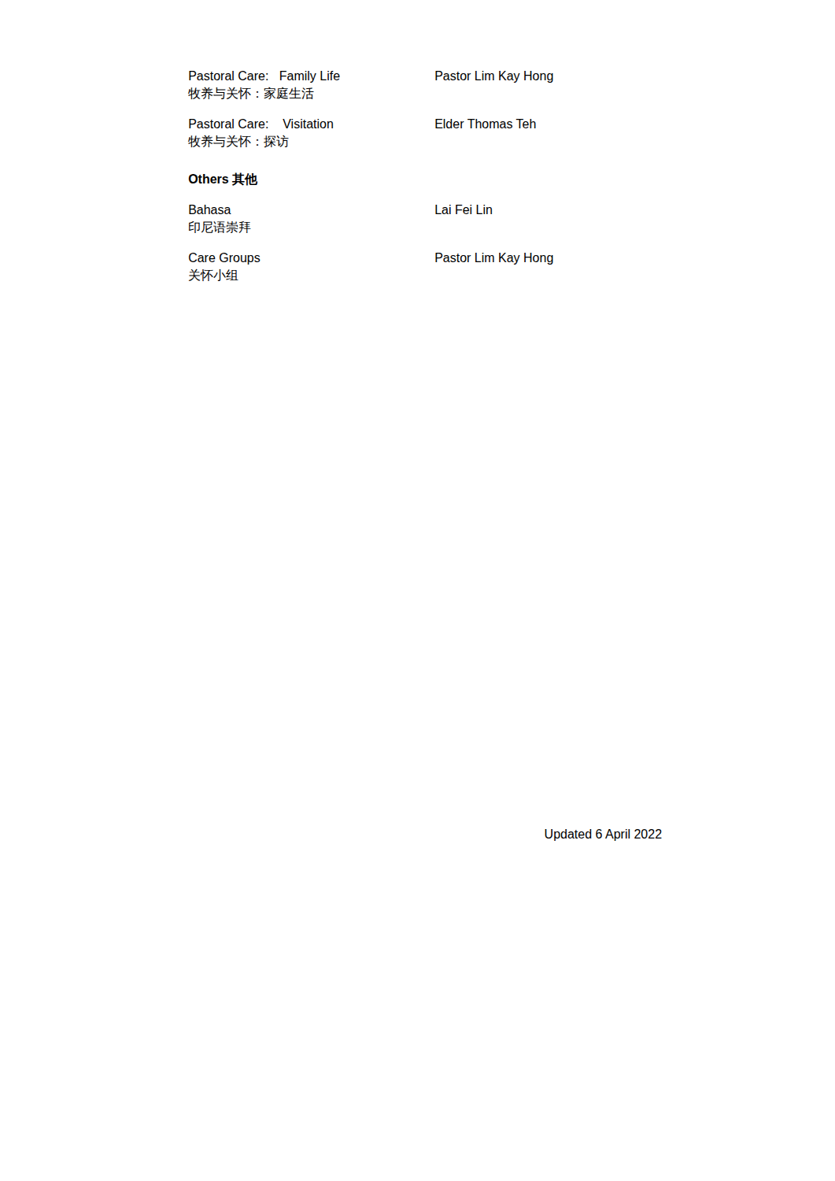| Pastoral Care: Family Life 牧养与关怀：家庭生活 | Pastor Lim Kay Hong |
| Pastoral Care: Visitation 牧养与关怀：探访 | Elder Thomas Teh |
Others 其他
| Bahasa 印尼语崇拜 | Lai Fei Lin |
| Care Groups 关怀小组 | Pastor Lim Kay Hong |
Updated 6 April 2022